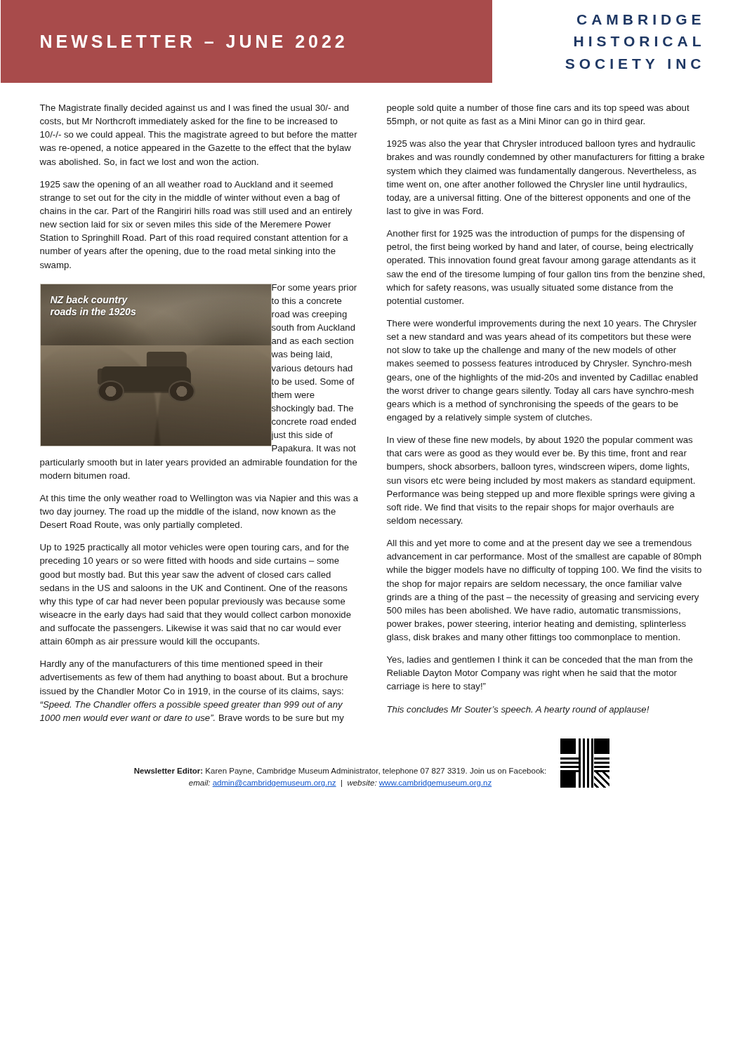NEWSLETTER – JUNE 2022
CAMBRIDGE
HISTORICAL
SOCIETY INC
The Magistrate finally decided against us and I was fined the usual 30/- and costs, but Mr Northcroft immediately asked for the fine to be increased to 10/-/- so we could appeal. This the magistrate agreed to but before the matter was re-opened, a notice appeared in the Gazette to the effect that the bylaw was abolished. So, in fact we lost and won the action.
1925 saw the opening of an all weather road to Auckland and it seemed strange to set out for the city in the middle of winter without even a bag of chains in the car. Part of the Rangiriri hills road was still used and an entirely new section laid for six or seven miles this side of the Meremere Power Station to Springhill Road. Part of this road required constant attention for a number of years after the opening, due to the road metal sinking into the swamp.
NZ back country roads in the 1920s
For some years prior to this a concrete road was creeping south from Auckland and as each section was being laid, various detours had to be used. Some of them were shockingly bad. The concrete road ended just this side of Papakura. It was not particularly smooth but in later years provided an admirable foundation for the modern bitumen road.
At this time the only weather road to Wellington was via Napier and this was a two day journey. The road up the middle of the island, now known as the Desert Road Route, was only partially completed.
Up to 1925 practically all motor vehicles were open touring cars, and for the preceding 10 years or so were fitted with hoods and side curtains – some good but mostly bad. But this year saw the advent of closed cars called sedans in the US and saloons in the UK and Continent. One of the reasons why this type of car had never been popular previously was because some wiseacre in the early days had said that they would collect carbon monoxide and suffocate the passengers. Likewise it was said that no car would ever attain 60mph as air pressure would kill the occupants.
Hardly any of the manufacturers of this time mentioned speed in their advertisements as few of them had anything to boast about. But a brochure issued by the Chandler Motor Co in 1919, in the course of its claims, says: “Speed. The Chandler offers a possible speed greater than 999 out of any 1000 men would ever want or dare to use”. Brave words to be sure but my people sold quite a number of those fine cars and its top speed was about 55mph, or not quite as fast as a Mini Minor can go in third gear.
1925 was also the year that Chrysler introduced balloon tyres and hydraulic brakes and was roundly condemned by other manufacturers for fitting a brake system which they claimed was fundamentally dangerous. Nevertheless, as time went on, one after another followed the Chrysler line until hydraulics, today, are a universal fitting. One of the bitterest opponents and one of the last to give in was Ford.
Another first for 1925 was the introduction of pumps for the dispensing of petrol, the first being worked by hand and later, of course, being electrically operated. This innovation found great favour among garage attendants as it saw the end of the tiresome lumping of four gallon tins from the benzine shed, which for safety reasons, was usually situated some distance from the potential customer.
There were wonderful improvements during the next 10 years. The Chrysler set a new standard and was years ahead of its competitors but these were not slow to take up the challenge and many of the new models of other makes seemed to possess features introduced by Chrysler. Synchro-mesh gears, one of the highlights of the mid-20s and invented by Cadillac enabled the worst driver to change gears silently. Today all cars have synchro-mesh gears which is a method of synchronising the speeds of the gears to be engaged by a relatively simple system of clutches.
In view of these fine new models, by about 1920 the popular comment was that cars were as good as they would ever be. By this time, front and rear bumpers, shock absorbers, balloon tyres, windscreen wipers, dome lights, sun visors etc were being included by most makers as standard equipment. Performance was being stepped up and more flexible springs were giving a soft ride. We find that visits to the repair shops for major overhauls are seldom necessary.
All this and yet more to come and at the present day we see a tremendous advancement in car performance. Most of the smallest are capable of 80mph while the bigger models have no difficulty of topping 100. We find the visits to the shop for major repairs are seldom necessary, the once familiar valve grinds are a thing of the past – the necessity of greasing and servicing every 500 miles has been abolished. We have radio, automatic transmissions, power brakes, power steering, interior heating and demisting, splinterless glass, disk brakes and many other fittings too commonplace to mention.
Yes, ladies and gentlemen I think it can be conceded that the man from the Reliable Dayton Motor Company was right when he said that the motor carriage is here to stay!”
This concludes Mr Souter’s speech. A hearty round of applause!
Newsletter Editor: Karen Payne, Cambridge Museum Administrator, telephone 07 827 3319. Join us on Facebook:
email: admin@cambridgemuseum.org.nz | website: www.cambridgemuseum.org.nz